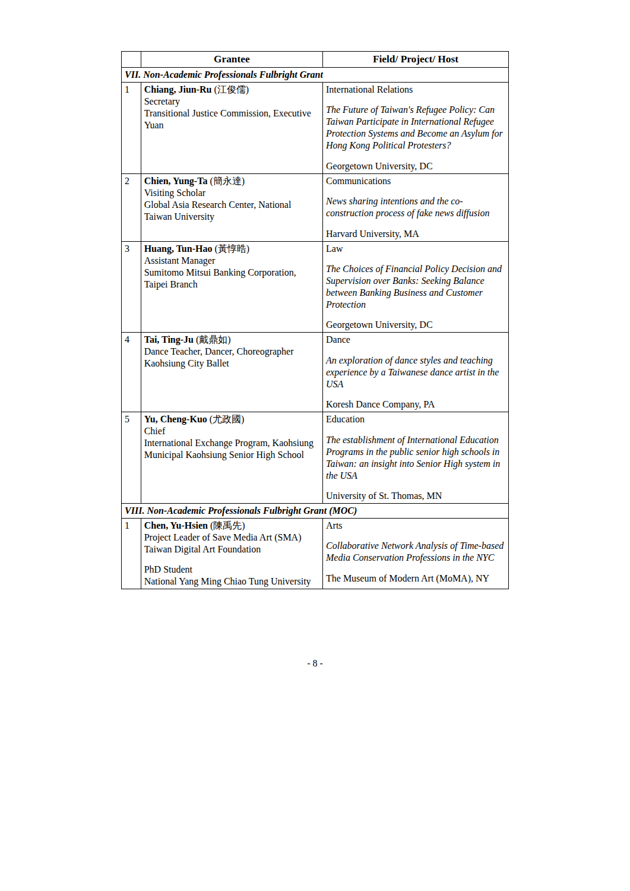| | Grantee | Field/ Project/ Host |
| --- | --- | --- |
| VII. Non-Academic Professionals Fulbright Grant |
| 1 | Chiang, Jiun-Ru (江俊儒) Secretary Transitional Justice Commission, Executive Yuan | International Relations The Future of Taiwan's Refugee Policy: Can Taiwan Participate in International Refugee Protection Systems and Become an Asylum for Hong Kong Political Protesters? Georgetown University, DC |
| 2 | Chien, Yung-Ta (簡永達) Visiting Scholar Global Asia Research Center, National Taiwan University | Communications News sharing intentions and the co-construction process of fake news diffusion Harvard University, MA |
| 3 | Huang, Tun-Hao (黃惇晧) Assistant Manager Sumitomo Mitsui Banking Corporation, Taipei Branch | Law The Choices of Financial Policy Decision and Supervision over Banks: Seeking Balance between Banking Business and Customer Protection Georgetown University, DC |
| 4 | Tai, Ting-Ju (戴鼎如) Dance Teacher, Dancer, Choreographer Kaohsiung City Ballet | Dance An exploration of dance styles and teaching experience by a Taiwanese dance artist in the USA Koresh Dance Company, PA |
| 5 | Yu, Cheng-Kuo (尤政國) Chief International Exchange Program, Kaohsiung Municipal Kaohsiung Senior High School | Education The establishment of International Education Programs in the public senior high schools in Taiwan: an insight into Senior High system in the USA University of St. Thomas, MN |
| VIII. Non-Academic Professionals Fulbright Grant (MOC) |
| 1 | Chen, Yu-Hsien (陳禹先) Project Leader of Save Media Art (SMA) Taiwan Digital Art Foundation PhD Student National Yang Ming Chiao Tung University | Arts Collaborative Network Analysis of Time-based Media Conservation Professions in the NYC The Museum of Modern Art (MoMA), NY |
- 8 -